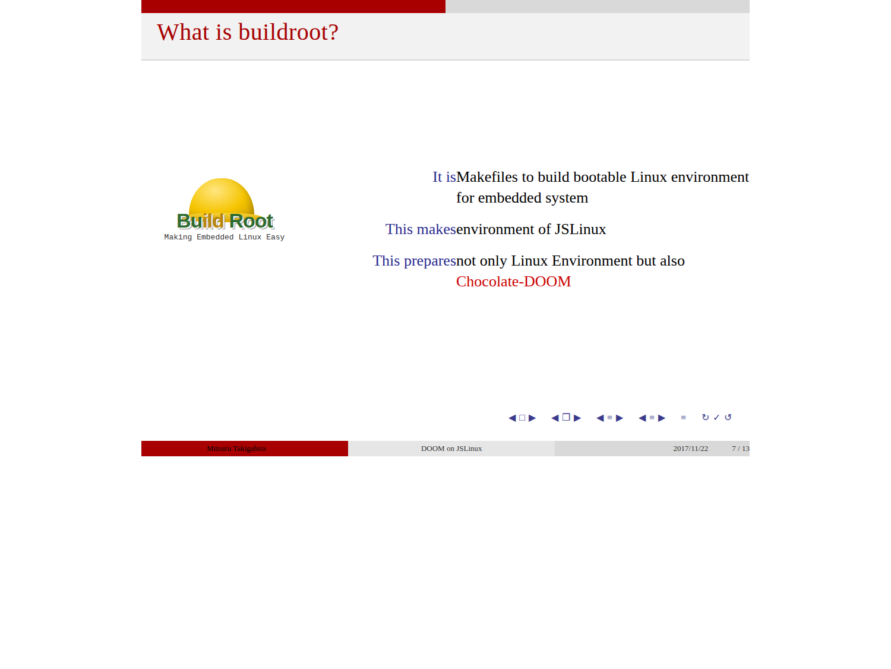What is buildroot?
Bu ild Root
Making Embedded Linux Easy
| It is | Makefiles to build bootable Linux environment for embedded system |
| This makes | environment of JSLinux |
| This prepares | not only Linux Environment but also Chocolate-DOOM |
◀□▶ ◀❐▶ ◀≡▶ ◀≡▶ ≡ ↻✓↺
Mitsuru Takigahira
DOOM on JSLinux
2017/11/227 / 13